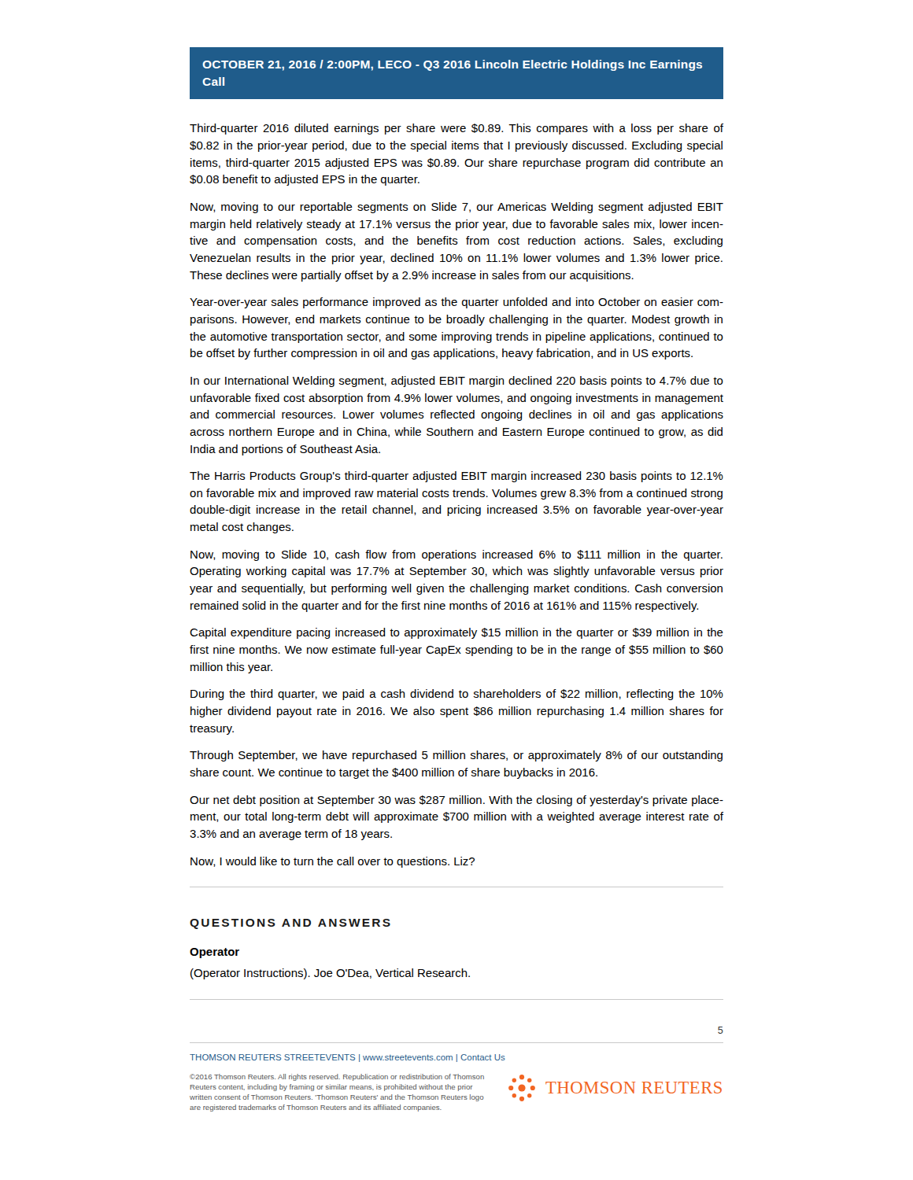OCTOBER 21, 2016 / 2:00PM, LECO - Q3 2016 Lincoln Electric Holdings Inc Earnings Call
Third-quarter 2016 diluted earnings per share were $0.89. This compares with a loss per share of $0.82 in the prior-year period, due to the special items that I previously discussed. Excluding special items, third-quarter 2015 adjusted EPS was $0.89. Our share repurchase program did contribute an $0.08 benefit to adjusted EPS in the quarter.
Now, moving to our reportable segments on Slide 7, our Americas Welding segment adjusted EBIT margin held relatively steady at 17.1% versus the prior year, due to favorable sales mix, lower incentive and compensation costs, and the benefits from cost reduction actions. Sales, excluding Venezuelan results in the prior year, declined 10% on 11.1% lower volumes and 1.3% lower price. These declines were partially offset by a 2.9% increase in sales from our acquisitions.
Year-over-year sales performance improved as the quarter unfolded and into October on easier comparisons. However, end markets continue to be broadly challenging in the quarter. Modest growth in the automotive transportation sector, and some improving trends in pipeline applications, continued to be offset by further compression in oil and gas applications, heavy fabrication, and in US exports.
In our International Welding segment, adjusted EBIT margin declined 220 basis points to 4.7% due to unfavorable fixed cost absorption from 4.9% lower volumes, and ongoing investments in management and commercial resources. Lower volumes reflected ongoing declines in oil and gas applications across northern Europe and in China, while Southern and Eastern Europe continued to grow, as did India and portions of Southeast Asia.
The Harris Products Group's third-quarter adjusted EBIT margin increased 230 basis points to 12.1% on favorable mix and improved raw material costs trends. Volumes grew 8.3% from a continued strong double-digit increase in the retail channel, and pricing increased 3.5% on favorable year-over-year metal cost changes.
Now, moving to Slide 10, cash flow from operations increased 6% to $111 million in the quarter. Operating working capital was 17.7% at September 30, which was slightly unfavorable versus prior year and sequentially, but performing well given the challenging market conditions. Cash conversion remained solid in the quarter and for the first nine months of 2016 at 161% and 115% respectively.
Capital expenditure pacing increased to approximately $15 million in the quarter or $39 million in the first nine months. We now estimate full-year CapEx spending to be in the range of $55 million to $60 million this year.
During the third quarter, we paid a cash dividend to shareholders of $22 million, reflecting the 10% higher dividend payout rate in 2016. We also spent $86 million repurchasing 1.4 million shares for treasury.
Through September, we have repurchased 5 million shares, or approximately 8% of our outstanding share count. We continue to target the $400 million of share buybacks in 2016.
Our net debt position at September 30 was $287 million. With the closing of yesterday's private placement, our total long-term debt will approximate $700 million with a weighted average interest rate of 3.3% and an average term of 18 years.
Now, I would like to turn the call over to questions. Liz?
QUESTIONS AND ANSWERS
Operator
(Operator Instructions). Joe O'Dea, Vertical Research.
5
THOMSON REUTERS STREETEVENTS | www.streetevents.com | Contact Us
©2016 Thomson Reuters. All rights reserved. Republication or redistribution of Thomson Reuters content, including by framing or similar means, is prohibited without the prior written consent of Thomson Reuters. 'Thomson Reuters' and the Thomson Reuters logo are registered trademarks of Thomson Reuters and its affiliated companies.
THOMSON REUTERS